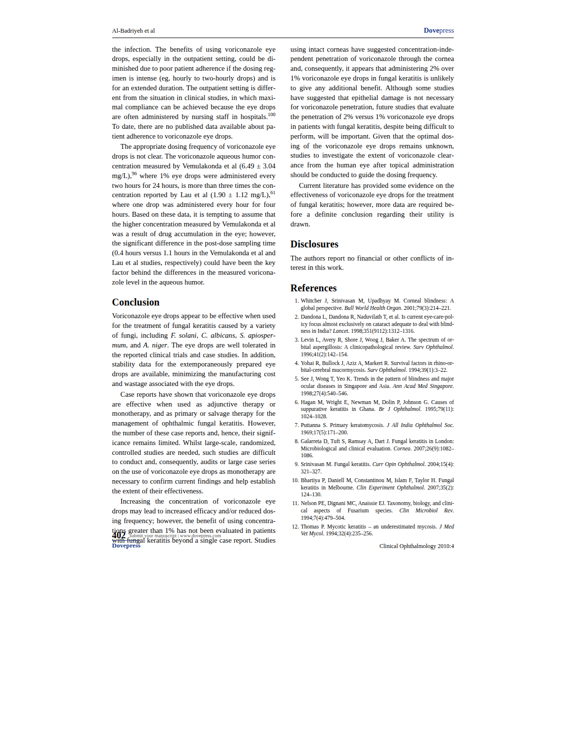Al-Badriyeh et al Dove press
the infection. The benefits of using voriconazole eye drops, especially in the outpatient setting, could be diminished due to poor patient adherence if the dosing regimen is intense (eg, hourly to two-hourly drops) and is for an extended duration. The outpatient setting is different from the situation in clinical studies, in which maximal compliance can be achieved because the eye drops are often administered by nursing staff in hospitals.100 To date, there are no published data available about patient adherence to voriconazole eye drops.
The appropriate dosing frequency of voriconazole eye drops is not clear. The voriconazole aqueous humor concentration measured by Vemulakonda et al (6.49 ± 3.04 mg/L),96 where 1% eye drops were administered every two hours for 24 hours, is more than three times the concentration reported by Lau et al (1.90 ± 1.12 mg/L),61 where one drop was administered every hour for four hours. Based on these data, it is tempting to assume that the higher concentration measured by Vemulakonda et al was a result of drug accumulation in the eye; however, the significant difference in the post-dose sampling time (0.4 hours versus 1.1 hours in the Vemulakonda et al and Lau et al studies, respectively) could have been the key factor behind the differences in the measured voriconazole level in the aqueous humor.
Conclusion
Voriconazole eye drops appear to be effective when used for the treatment of fungal keratitis caused by a variety of fungi, including F. solani, C. albicans, S. apiospermum, and A. niger. The eye drops are well tolerated in the reported clinical trials and case studies. In addition, stability data for the extemporaneously prepared eye drops are available, minimizing the manufacturing cost and wastage associated with the eye drops.
Case reports have shown that voriconazole eye drops are effective when used as adjunctive therapy or monotherapy, and as primary or salvage therapy for the management of ophthalmic fungal keratitis. However, the number of these case reports and, hence, their significance remains limited. Whilst large-scale, randomized, controlled studies are needed, such studies are difficult to conduct and, consequently, audits or large case series on the use of voriconazole eye drops as monotherapy are necessary to confirm current findings and help establish the extent of their effectiveness.
Increasing the concentration of voriconazole eye drops may lead to increased efficacy and/or reduced dosing frequency; however, the benefit of using concentrations greater than 1% has not been evaluated in patients with fungal keratitis beyond a single case report. Studies using intact corneas have suggested concentration-independent penetration of voriconazole through the cornea and, consequently, it appears that administering 2% over 1% voriconazole eye drops in fungal keratitis is unlikely to give any additional benefit. Although some studies have suggested that epithelial damage is not necessary for voriconazole penetration, future studies that evaluate the penetration of 2% versus 1% voriconazole eye drops in patients with fungal keratitis, despite being difficult to perform, will be important. Given that the optimal dosing of the voriconazole eye drops remains unknown, studies to investigate the extent of voriconazole clearance from the human eye after topical administration should be conducted to guide the dosing frequency.
Current literature has provided some evidence on the effectiveness of voriconazole eye drops for the treatment of fungal keratitis; however, more data are required before a definite conclusion regarding their utility is drawn.
Disclosures
The authors report no financial or other conflicts of interest in this work.
References
1 Whitcher J, Srinivasan M, Upadhyay M. Corneal blindness: A global perspective. Bull World Health Organ. 2001;79(3):214–221.
2 Dandona L, Dandona R, Naduvilath T, et al. Is current eye-care-policy focus almost exclusively on cataract adequate to deal with blindness in India? Lancet. 1998;351(9112):1312–1316.
3 Levin L, Avery R, Shore J, Woog J, Baker A. The spectrum of orbital aspergillosis: A clinicopathological review. Surv Ophthalmol. 1996;41(2):142–154.
4 Yohai R, Bullock J, Aziz A, Markert R. Survival factors in rhino-orbital-cerebral mucormycosis. Surv Ophthalmol. 1994;39(1):3–22.
5 See J, Wong T, Yeo K. Trends in the pattern of blindness and major ocular diseases in Singapore and Asia. Ann Acad Med Singapore. 1998;27(4):540–546.
6 Hagan M, Wright E, Newman M, Dolin P, Johnson G. Causes of suppurative keratitis in Ghana. Br J Ophthalmol. 1995;79(11): 1024–1028.
7 Puttanna S. Primary keratomycosis. J All India Ophthalmol Soc. 1969;17(5):171–200.
8 Galarreta D, Tuft S, Ramsay A, Dart J. Fungal keratitis in London: Microbiological and clinical evaluation. Cornea. 2007;26(9):1082–1086.
9 Srinivasan M. Fungal keratitis. Curr Opin Ophthalmol. 2004;15(4): 321–327.
10 Bhartiya P, Daniell M, Constantinou M, Islam F, Taylor H. Fungal keratitis in Melbourne. Clin Experiment Ophthalmol. 2007;35(2): 124–130.
11 Nelson PE, Dignani MC, Anaissie EJ. Taxonomy, biology, and clinical aspects of Fusarium species. Clin Microbiol Rev. 1994;7(4):479–504.
12 Thomas P. Mycotic keratitis – an underestimated mycosis. J Med Vet Mycol. 1994;32(4):235–256.
402 submit your manuscript | www.dovepress.com
Dovepress
Clinical Ophthalmology 2010:4